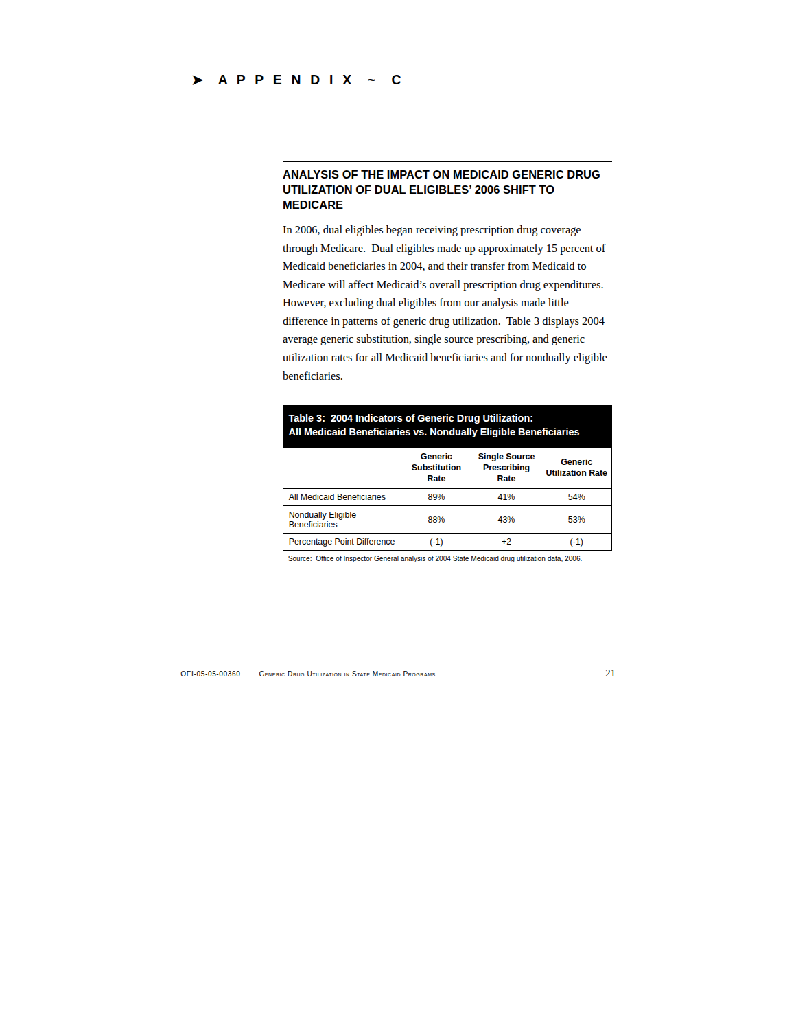➤ A P P E N D I X ~ C
ANALYSIS OF THE IMPACT ON MEDICAID GENERIC DRUG UTILIZATION OF DUAL ELIGIBLES’ 2006 SHIFT TO MEDICARE
In 2006, dual eligibles began receiving prescription drug coverage through Medicare. Dual eligibles made up approximately 15 percent of Medicaid beneficiaries in 2004, and their transfer from Medicaid to Medicare will affect Medicaid’s overall prescription drug expenditures. However, excluding dual eligibles from our analysis made little difference in patterns of generic drug utilization. Table 3 displays 2004 average generic substitution, single source prescribing, and generic utilization rates for all Medicaid beneficiaries and for nondually eligible beneficiaries.
Table 3: 2004 Indicators of Generic Drug Utilization: All Medicaid Beneficiaries vs. Nondually Eligible Beneficiaries
| | Generic Substitution Rate | Single Source Prescribing Rate | Generic Utilization Rate |
| --- | --- | --- | --- |
| All Medicaid Beneficiaries | 89% | 41% | 54% |
| Nondually Eligible Beneficiaries | 88% | 43% | 53% |
| Percentage Point Difference | (-1) | +2 | (-1) |
Source: Office of Inspector General analysis of 2004 State Medicaid drug utilization data, 2006.
OEI-05-05-00360 Generic Drug Utilization in State Medicaid Programs 21